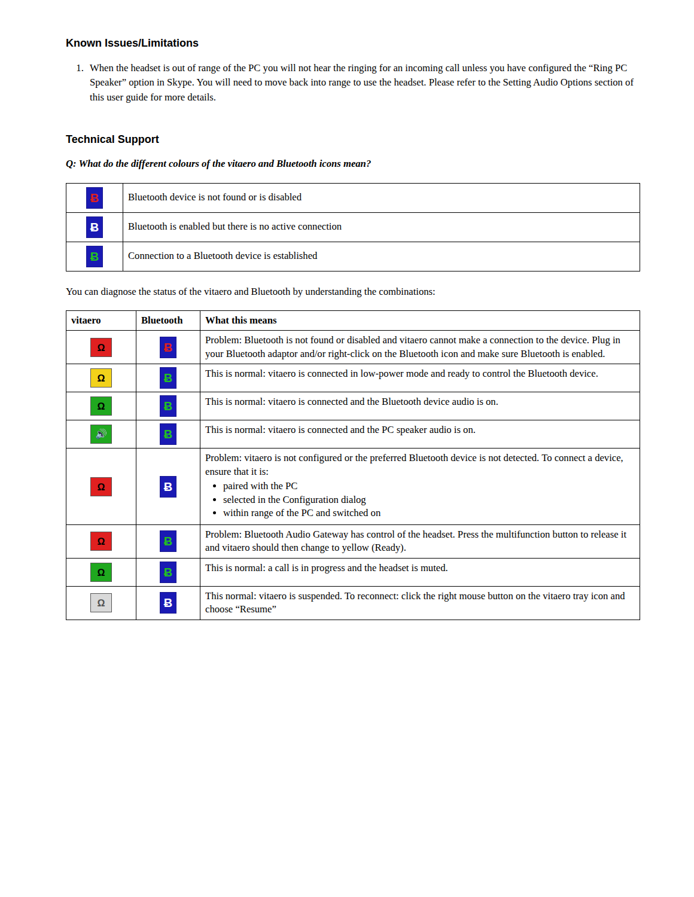Known Issues/Limitations
When the headset is out of range of the PC you will not hear the ringing for an incoming call unless you have configured the “Ring PC Speaker” option in Skype. You will need to move back into range to use the headset. Please refer to the Setting Audio Options section of this user guide for more details.
Technical Support
Q: What do the different colours of the vitaero and Bluetooth icons mean?
| Ƀ | Bluetooth device is not found or is disabled |
| Ƀ | Bluetooth is enabled but there is no active connection |
| Ƀ | Connection to a Bluetooth device is established |
You can diagnose the status of the vitaero and Bluetooth by understanding the combinations:
| vitaero | Bluetooth | What this means |
| --- | --- | --- |
| Ω | Ƀ | Problem: Bluetooth is not found or disabled and vitaero cannot make a connection to the device. Plug in your Bluetooth adaptor and/or right-click on the Bluetooth icon and make sure Bluetooth is enabled. |
| Ω | Ƀ | This is normal: vitaero is connected in low-power mode and ready to control the Bluetooth device. |
| Ω | Ƀ | This is normal: vitaero is connected and the Bluetooth device audio is on. |
| 🔊 | Ƀ | This is normal: vitaero is connected and the PC speaker audio is on. |
| Ω | Ƀ | Problem: vitaero is not configured or the preferred Bluetooth device is not detected. To connect a device, ensure that it is: paired with the PC selected in the Configuration dialog within range of the PC and switched on |
| Ω | Ƀ | Problem: Bluetooth Audio Gateway has control of the headset. Press the multifunction button to release it and vitaero should then change to yellow (Ready). |
| Ω | Ƀ | This is normal: a call is in progress and the headset is muted. |
| Ω | Ƀ | This normal: vitaero is suspended. To reconnect: click the right mouse button on the vitaero tray icon and choose “Resume” |